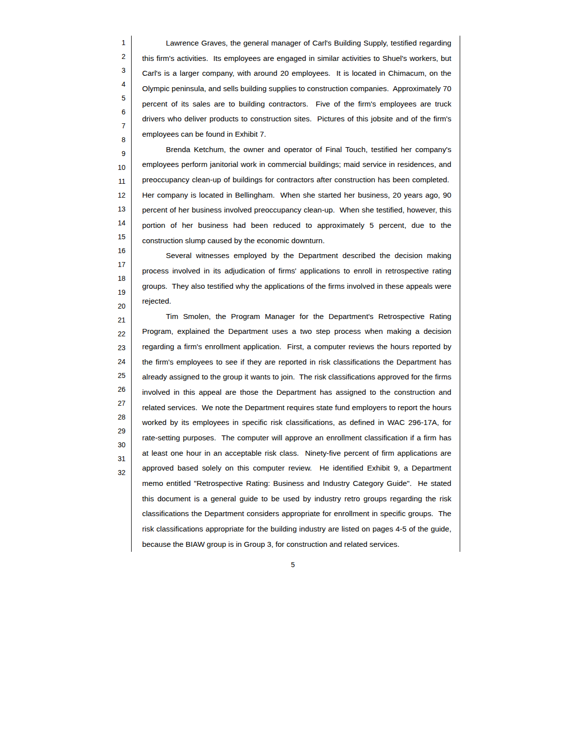1
2
3
4
5
6
7
8
9
10
11
12
13
14
15
16
17
18
19
20
21
22
23
24
25
26
27
28
29
30
31
32
Lawrence Graves, the general manager of Carl's Building Supply, testified regarding this firm's activities. Its employees are engaged in similar activities to Shuel's workers, but Carl's is a larger company, with around 20 employees. It is located in Chimacum, on the Olympic peninsula, and sells building supplies to construction companies. Approximately 70 percent of its sales are to building contractors. Five of the firm's employees are truck drivers who deliver products to construction sites. Pictures of this jobsite and of the firm's employees can be found in Exhibit 7.
Brenda Ketchum, the owner and operator of Final Touch, testified her company's employees perform janitorial work in commercial buildings; maid service in residences, and preoccupancy clean-up of buildings for contractors after construction has been completed. Her company is located in Bellingham. When she started her business, 20 years ago, 90 percent of her business involved preoccupancy clean-up. When she testified, however, this portion of her business had been reduced to approximately 5 percent, due to the construction slump caused by the economic downturn.
Several witnesses employed by the Department described the decision making process involved in its adjudication of firms' applications to enroll in retrospective rating groups. They also testified why the applications of the firms involved in these appeals were rejected.
Tim Smolen, the Program Manager for the Department's Retrospective Rating Program, explained the Department uses a two step process when making a decision regarding a firm's enrollment application. First, a computer reviews the hours reported by the firm's employees to see if they are reported in risk classifications the Department has already assigned to the group it wants to join. The risk classifications approved for the firms involved in this appeal are those the Department has assigned to the construction and related services. We note the Department requires state fund employers to report the hours worked by its employees in specific risk classifications, as defined in WAC 296-17A, for rate-setting purposes. The computer will approve an enrollment classification if a firm has at least one hour in an acceptable risk class. Ninety-five percent of firm applications are approved based solely on this computer review. He identified Exhibit 9, a Department memo entitled "Retrospective Rating: Business and Industry Category Guide". He stated this document is a general guide to be used by industry retro groups regarding the risk classifications the Department considers appropriate for enrollment in specific groups. The risk classifications appropriate for the building industry are listed on pages 4-5 of the guide, because the BIAW group is in Group 3, for construction and related services.
5